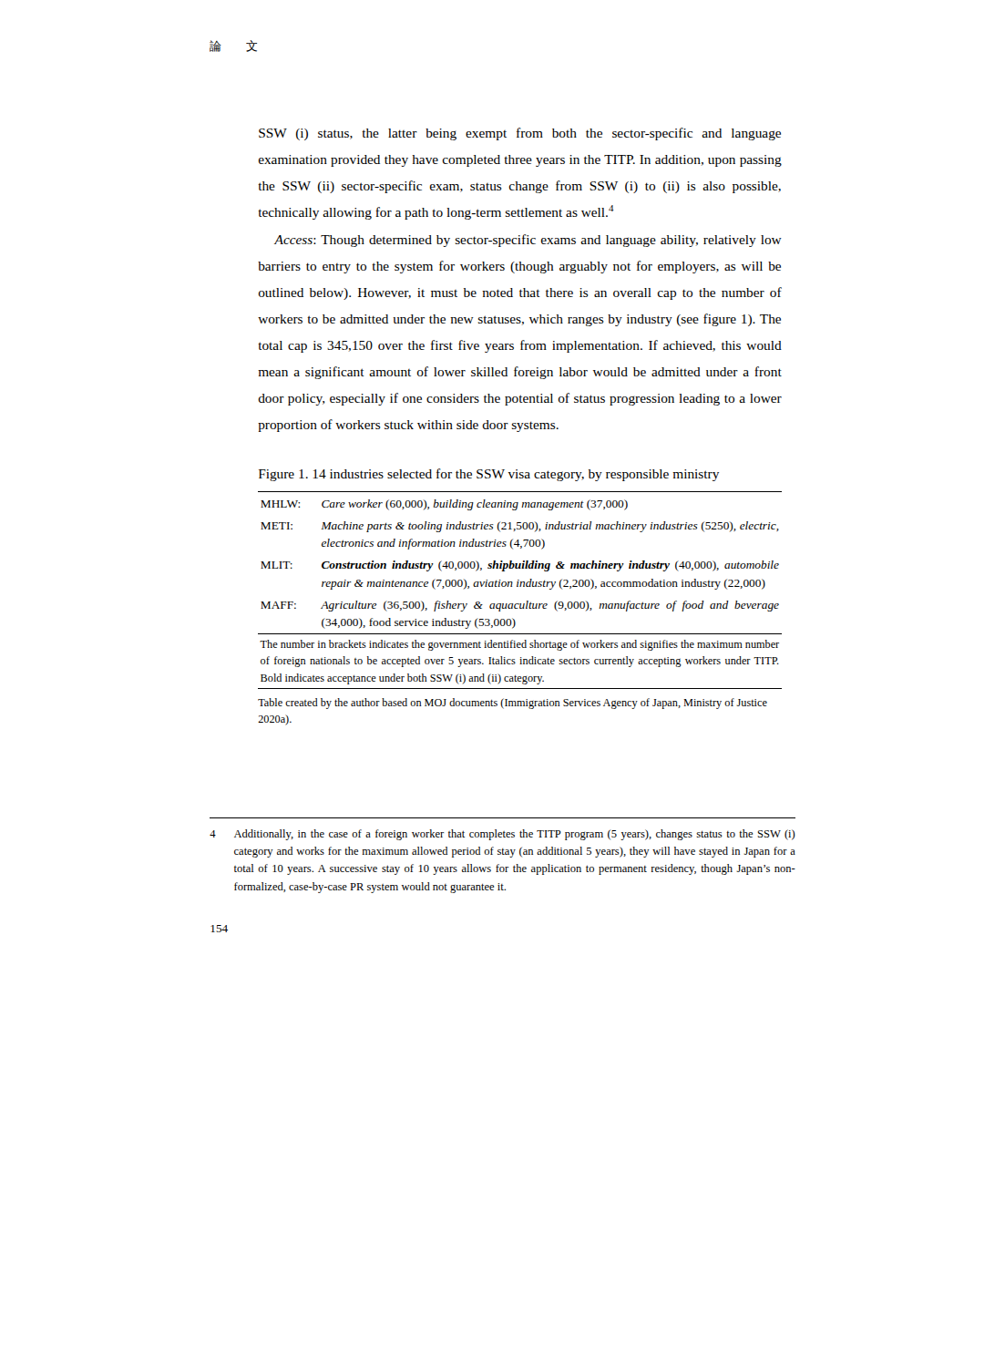論　文
SSW (i) status, the latter being exempt from both the sector-specific and language examination provided they have completed three years in the TITP. In addition, upon passing the SSW (ii) sector-specific exam, status change from SSW (i) to (ii) is also possible, technically allowing for a path to long-term settlement as well.4
Access: Though determined by sector-specific exams and language ability, relatively low barriers to entry to the system for workers (though arguably not for employers, as will be outlined below). However, it must be noted that there is an overall cap to the number of workers to be admitted under the new statuses, which ranges by industry (see figure 1). The total cap is 345,150 over the first five years from implementation. If achieved, this would mean a significant amount of lower skilled foreign labor would be admitted under a front door policy, especially if one considers the potential of status progression leading to a lower proportion of workers stuck within side door systems.
Figure 1. 14 industries selected for the SSW visa category, by responsible ministry
| MHLW: | Care worker (60,000), building cleaning management (37,000) |
| METI: | Machine parts & tooling industries (21,500), industrial machinery industries (5250), electric, electronics and information industries (4,700) |
| MLIT: | Construction industry (40,000), shipbuilding & machinery industry (40,000), automobile repair & maintenance (7,000), aviation industry (2,200), accommodation industry (22,000) |
| MAFF: | Agriculture (36,500), fishery & aquaculture (9,000), manufacture of food and beverage (34,000), food service industry (53,000) |
| The number in brackets indicates the government identified shortage of workers and signifies the maximum number of foreign nationals to be accepted over 5 years. Italics indicate sectors currently accepting workers under TITP. Bold indicates acceptance under both SSW (i) and (ii) category. |
Table created by the author based on MOJ documents (Immigration Services Agency of Japan, Ministry of Justice 2020a).
4
Additionally, in the case of a foreign worker that completes the TITP program (5 years), changes status to the SSW (i) category and works for the maximum allowed period of stay (an additional 5 years), they will have stayed in Japan for a total of 10 years. A successive stay of 10 years allows for the application to permanent residency, though Japan’s non-formalized, case-by-case PR system would not guarantee it.
154